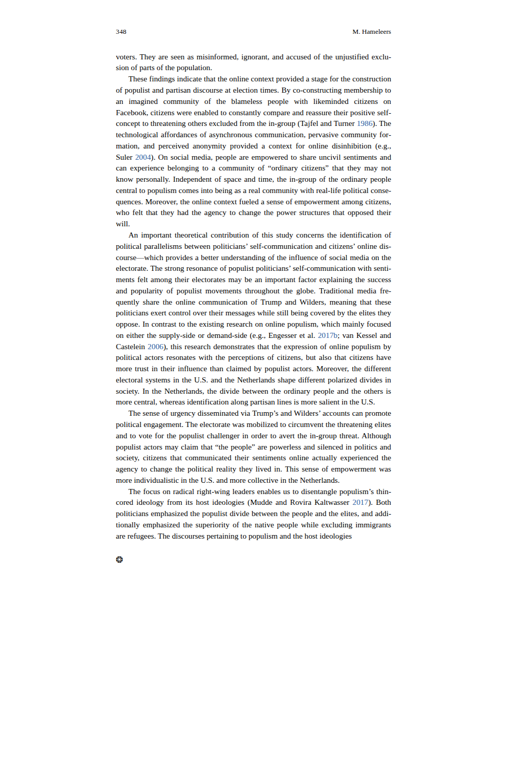348 M. Hameleers
voters. They are seen as misinformed, ignorant, and accused of the unjustified exclusion of parts of the population.
These findings indicate that the online context provided a stage for the construction of populist and partisan discourse at election times. By co-constructing membership to an imagined community of the blameless people with likeminded citizens on Facebook, citizens were enabled to constantly compare and reassure their positive self-concept to threatening others excluded from the in-group (Tajfel and Turner 1986). The technological affordances of asynchronous communication, pervasive community formation, and perceived anonymity provided a context for online disinhibition (e.g., Suler 2004). On social media, people are empowered to share uncivil sentiments and can experience belonging to a community of “ordinary citizens” that they may not know personally. Independent of space and time, the in-group of the ordinary people central to populism comes into being as a real community with real-life political consequences. Moreover, the online context fueled a sense of empowerment among citizens, who felt that they had the agency to change the power structures that opposed their will.
An important theoretical contribution of this study concerns the identification of political parallelisms between politicians’ self-communication and citizens’ online discourse—which provides a better understanding of the influence of social media on the electorate. The strong resonance of populist politicians’ self-communication with sentiments felt among their electorates may be an important factor explaining the success and popularity of populist movements throughout the globe. Traditional media frequently share the online communication of Trump and Wilders, meaning that these politicians exert control over their messages while still being covered by the elites they oppose. In contrast to the existing research on online populism, which mainly focused on either the supply-side or demand-side (e.g., Engesser et al. 2017b; van Kessel and Castelein 2006), this research demonstrates that the expression of online populism by political actors resonates with the perceptions of citizens, but also that citizens have more trust in their influence than claimed by populist actors. Moreover, the different electoral systems in the U.S. and the Netherlands shape different polarized divides in society. In the Netherlands, the divide between the ordinary people and the others is more central, whereas identification along partisan lines is more salient in the U.S.
The sense of urgency disseminated via Trump’s and Wilders’ accounts can promote political engagement. The electorate was mobilized to circumvent the threatening elites and to vote for the populist challenger in order to avert the in-group threat. Although populist actors may claim that “the people” are powerless and silenced in politics and society, citizens that communicated their sentiments online actually experienced the agency to change the political reality they lived in. This sense of empowerment was more individualistic in the U.S. and more collective in the Netherlands.
The focus on radical right-wing leaders enables us to disentangle populism’s thin-cored ideology from its host ideologies (Mudde and Rovira Kaltwasser 2017). Both politicians emphasized the populist divide between the people and the elites, and additionally emphasized the superiority of the native people while excluding immigrants are refugees. The discourses pertaining to populism and the host ideologies
❂